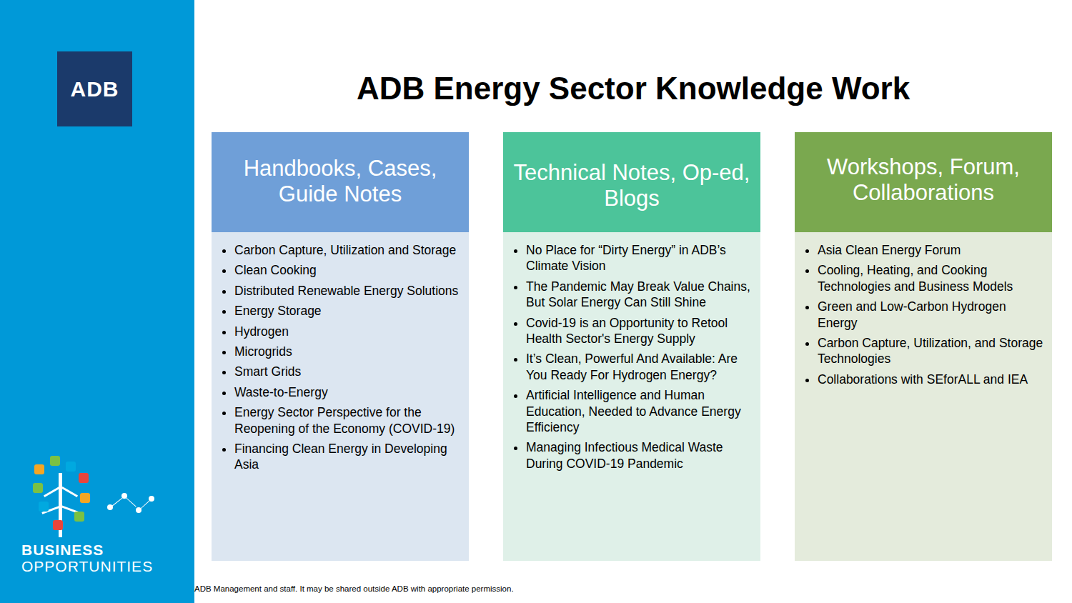ADB
BUSINESS
OPPORTUNITIES
ADB Energy Sector Knowledge Work
Handbooks, Cases, Guide Notes
Carbon Capture, Utilization and Storage
Clean Cooking
Distributed Renewable Energy Solutions
Energy Storage
Hydrogen
Microgrids
Smart Grids
Waste-to-Energy
Energy Sector Perspective for the Reopening of the Economy (COVID-19)
Financing Clean Energy in Developing Asia
Technical Notes, Op-ed, Blogs
No Place for “Dirty Energy” in ADB’s Climate Vision
The Pandemic May Break Value Chains, But Solar Energy Can Still Shine
Covid-19 is an Opportunity to Retool Health Sector's Energy Supply
It’s Clean, Powerful And Available: Are You Ready For Hydrogen Energy?
Artificial Intelligence and Human Education, Needed to Advance Energy Efficiency
Managing Infectious Medical Waste During COVID-19 Pandemic
Workshops, Forum, Collaborations
Asia Clean Energy Forum
Cooling, Heating, and Cooking Technologies and Business Models
Green and Low-Carbon Hydrogen Energy
Carbon Capture, Utilization, and Storage Technologies
Collaborations with SEforALL and IEA
ADB Management and staff. It may be shared outside ADB with appropriate permission.